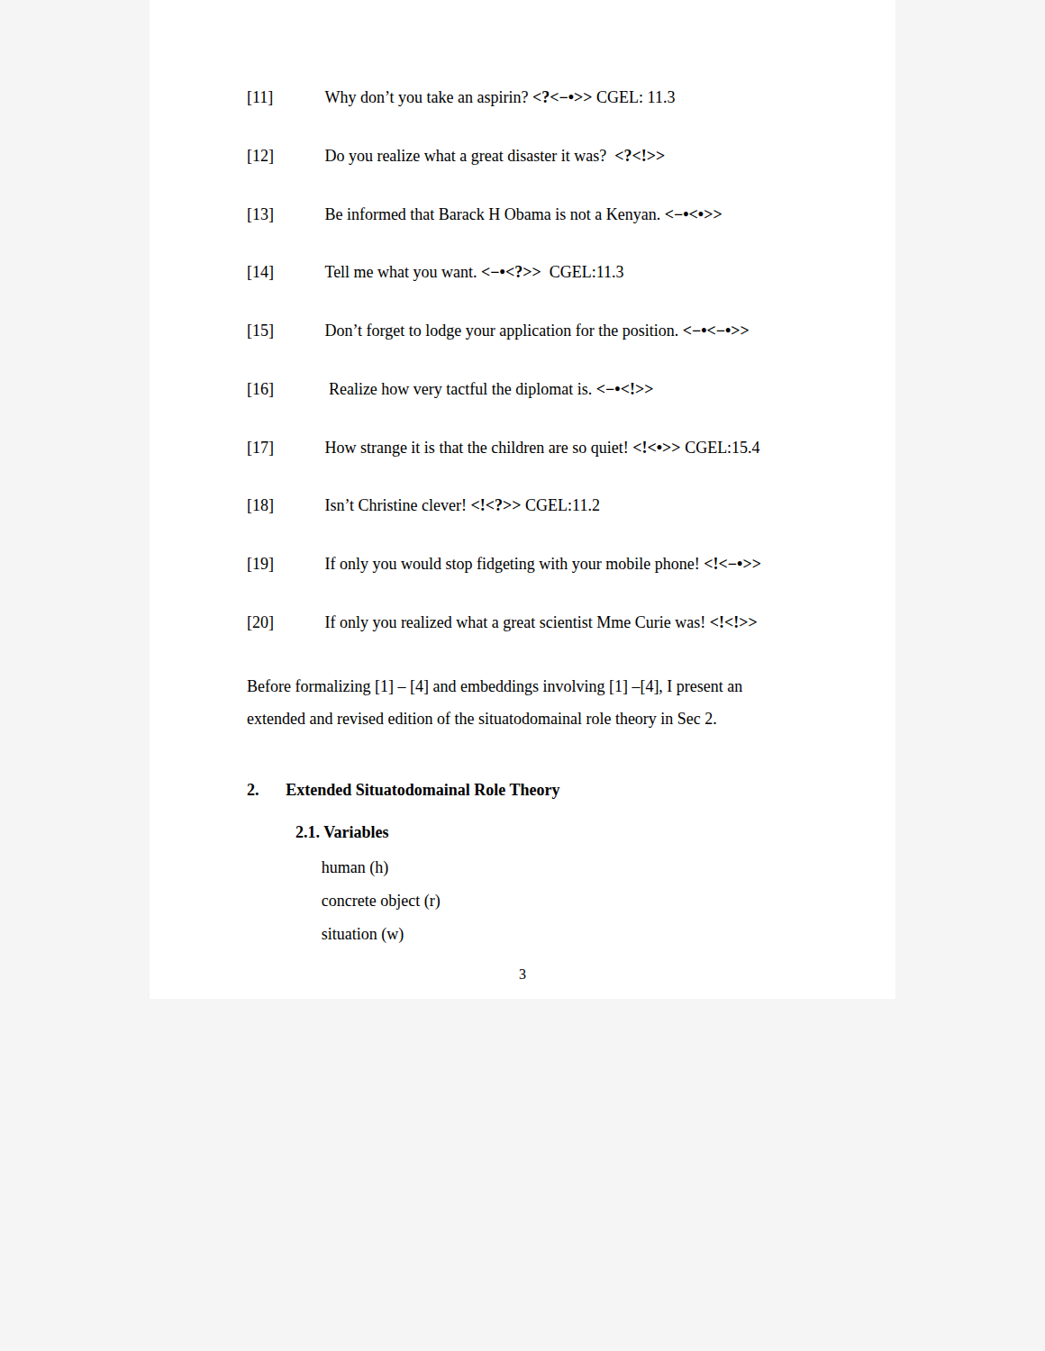[11] Why don’t you take an aspirin? <?<−•>> CGEL: 11.3
[12] Do you realize what a great disaster it was? <?<!>>
[13] Be informed that Barack H Obama is not a Kenyan. <−•<•>>
[14] Tell me what you want. <−•<?>> CGEL:11.3
[15] Don’t forget to lodge your application for the position. <−•<−•>>
[16] Realize how very tactful the diplomat is. <−•<!>>
[17] How strange it is that the children are so quiet! <!<•>> CGEL:15.4
[18] Isn’t Christine clever! <!<?>> CGEL:11.2
[19] If only you would stop fidgeting with your mobile phone! <!<−•>>
[20] If only you realized what a great scientist Mme Curie was! <!<!>>
Before formalizing [1] – [4] and embeddings involving [1] –[4], I present an extended and revised edition of the situatodomainal role theory in Sec 2.
2. Extended Situatodomainal Role Theory
2.1. Variables
human (h)
concrete object (r)
situation (w)
3